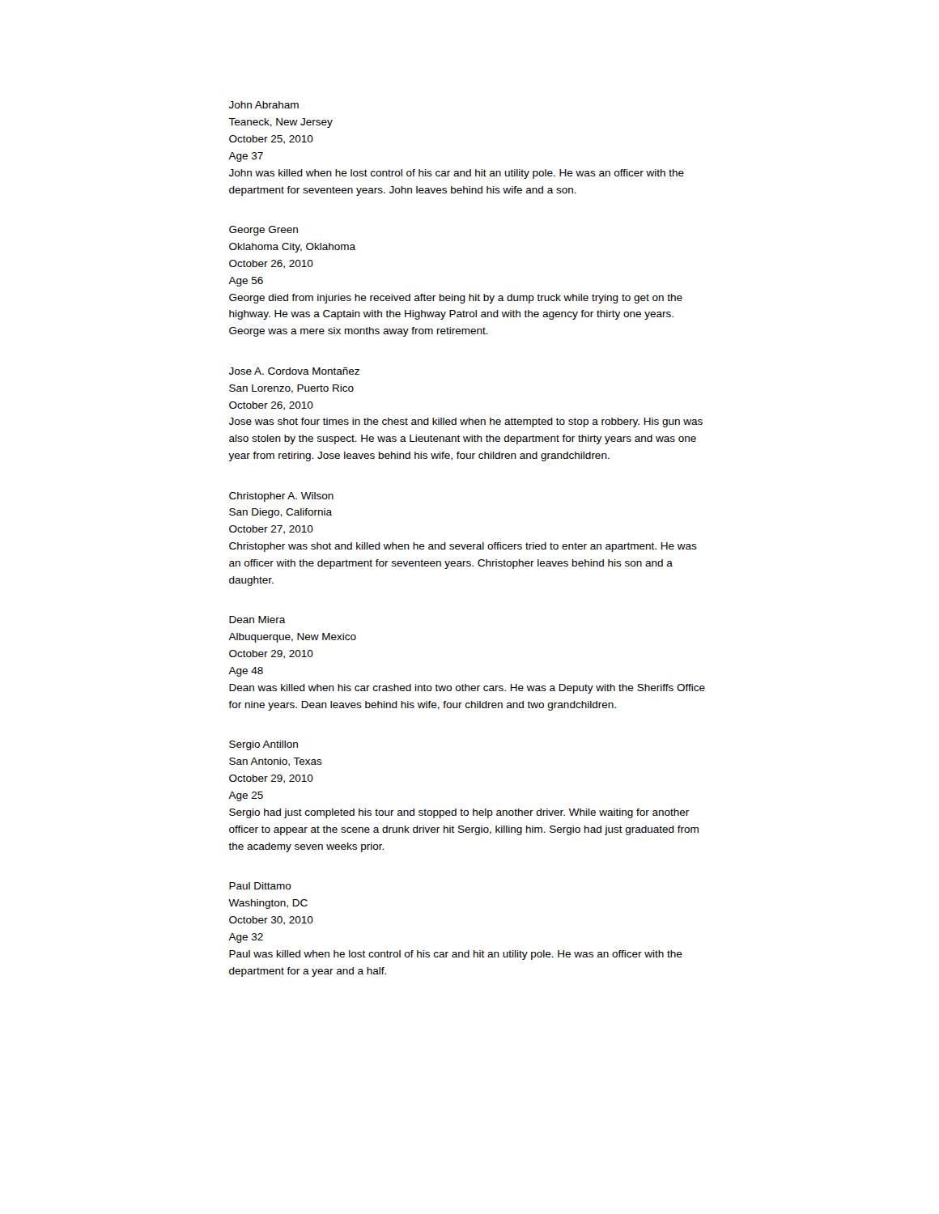John Abraham
Teaneck, New Jersey
October 25, 2010
Age 37
John was killed when he lost control of his car and hit an utility pole. He was an officer with the department for seventeen years. John leaves behind his wife and a son.
George Green
Oklahoma City, Oklahoma
October 26, 2010
Age 56
George died from injuries he received after being hit by a dump truck while trying to get on the highway. He was a Captain with the Highway Patrol and with the agency for thirty one years. George was a mere six months away from retirement.
Jose A. Cordova Montañez
San Lorenzo, Puerto Rico
October 26, 2010
Jose was shot four times in the chest and killed when he attempted to stop a robbery. His gun was also stolen by the suspect. He was a Lieutenant with the department for thirty years and was one year from retiring. Jose leaves behind his wife, four children and grandchildren.
Christopher A. Wilson
San Diego, California
October 27, 2010
Christopher was shot and killed when he and several officers tried to enter an apartment. He was an officer with the department for seventeen years. Christopher leaves behind his son and a daughter.
Dean Miera
Albuquerque, New Mexico
October 29, 2010
Age 48
Dean was killed when his car crashed into two other cars. He was a Deputy with the Sheriffs Office for nine years. Dean leaves behind his wife, four children and two grandchildren.
Sergio Antillon
San Antonio, Texas
October 29, 2010
Age 25
Sergio had just completed his tour and stopped to help another driver. While waiting for another officer to appear at the scene a drunk driver hit Sergio, killing him. Sergio had just graduated from the academy seven weeks prior.
Paul Dittamo
Washington, DC
October 30, 2010
Age 32
Paul was killed when he lost control of his car and hit an utility pole. He was an officer with the department for a year and a half.